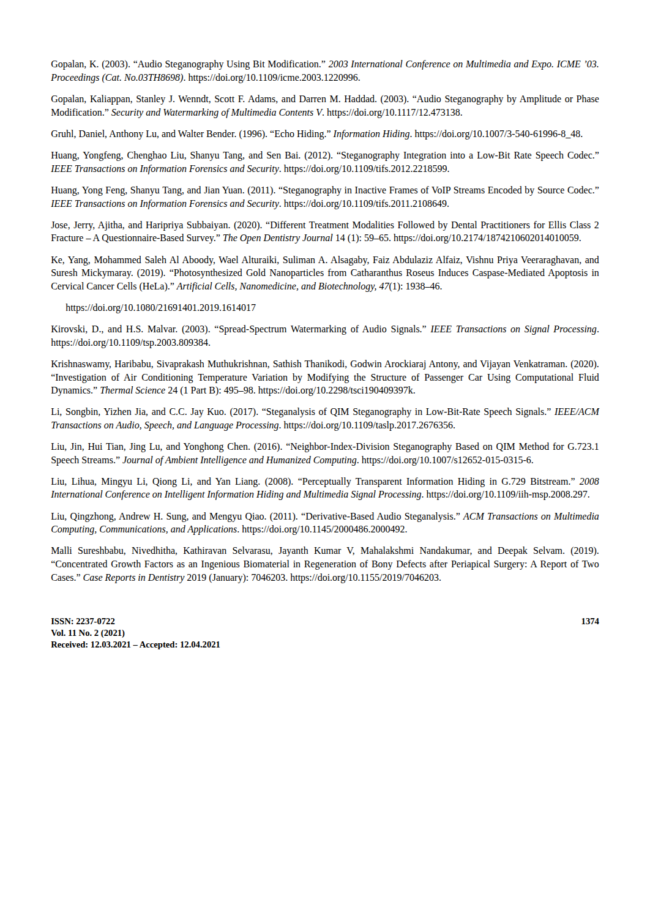Gopalan, K. (2003). “Audio Steganography Using Bit Modification.” 2003 International Conference on Multimedia and Expo. ICME ’03. Proceedings (Cat. No.03TH8698). https://doi.org/10.1109/icme.2003.1220996.
Gopalan, Kaliappan, Stanley J. Wenndt, Scott F. Adams, and Darren M. Haddad. (2003). “Audio Steganography by Amplitude or Phase Modification.” Security and Watermarking of Multimedia Contents V. https://doi.org/10.1117/12.473138.
Gruhl, Daniel, Anthony Lu, and Walter Bender. (1996). “Echo Hiding.” Information Hiding. https://doi.org/10.1007/3-540-61996-8_48.
Huang, Yongfeng, Chenghao Liu, Shanyu Tang, and Sen Bai. (2012). “Steganography Integration into a Low-Bit Rate Speech Codec.” IEEE Transactions on Information Forensics and Security. https://doi.org/10.1109/tifs.2012.2218599.
Huang, Yong Feng, Shanyu Tang, and Jian Yuan. (2011). “Steganography in Inactive Frames of VoIP Streams Encoded by Source Codec.” IEEE Transactions on Information Forensics and Security. https://doi.org/10.1109/tifs.2011.2108649.
Jose, Jerry, Ajitha, and Haripriya Subbaiyan. (2020). “Different Treatment Modalities Followed by Dental Practitioners for Ellis Class 2 Fracture – A Questionnaire-Based Survey.” The Open Dentistry Journal 14 (1): 59–65. https://doi.org/10.2174/1874210602014010059.
Ke, Yang, Mohammed Saleh Al Aboody, Wael Alturaiki, Suliman A. Alsagaby, Faiz Abdulaziz Alfaiz, Vishnu Priya Veeraraghavan, and Suresh Mickymaray. (2019). “Photosynthesized Gold Nanoparticles from Catharanthus Roseus Induces Caspase-Mediated Apoptosis in Cervical Cancer Cells (HeLa).” Artificial Cells, Nanomedicine, and Biotechnology, 47(1): 1938–46.
https://doi.org/10.1080/21691401.2019.1614017
Kirovski, D., and H.S. Malvar. (2003). “Spread-Spectrum Watermarking of Audio Signals.” IEEE Transactions on Signal Processing. https://doi.org/10.1109/tsp.2003.809384.
Krishnaswamy, Haribabu, Sivaprakash Muthukrishnan, Sathish Thanikodi, Godwin Arockiaraj Antony, and Vijayan Venkatraman. (2020). “Investigation of Air Conditioning Temperature Variation by Modifying the Structure of Passenger Car Using Computational Fluid Dynamics.” Thermal Science 24 (1 Part B): 495–98. https://doi.org/10.2298/tsci190409397k.
Li, Songbin, Yizhen Jia, and C.C. Jay Kuo. (2017). “Steganalysis of QIM Steganography in Low-Bit-Rate Speech Signals.” IEEE/ACM Transactions on Audio, Speech, and Language Processing. https://doi.org/10.1109/taslp.2017.2676356.
Liu, Jin, Hui Tian, Jing Lu, and Yonghong Chen. (2016). “Neighbor-Index-Division Steganography Based on QIM Method for G.723.1 Speech Streams.” Journal of Ambient Intelligence and Humanized Computing. https://doi.org/10.1007/s12652-015-0315-6.
Liu, Lihua, Mingyu Li, Qiong Li, and Yan Liang. (2008). “Perceptually Transparent Information Hiding in G.729 Bitstream.” 2008 International Conference on Intelligent Information Hiding and Multimedia Signal Processing. https://doi.org/10.1109/iih-msp.2008.297.
Liu, Qingzhong, Andrew H. Sung, and Mengyu Qiao. (2011). “Derivative-Based Audio Steganalysis.” ACM Transactions on Multimedia Computing, Communications, and Applications. https://doi.org/10.1145/2000486.2000492.
Malli Sureshbabu, Nivedhitha, Kathiravan Selvarasu, Jayanth Kumar V, Mahalakshmi Nandakumar, and Deepak Selvam. (2019). “Concentrated Growth Factors as an Ingenious Biomaterial in Regeneration of Bony Defects after Periapical Surgery: A Report of Two Cases.” Case Reports in Dentistry 2019 (January): 7046203. https://doi.org/10.1155/2019/7046203.
1374 ISSN: 2237-0722 Vol. 11 No. 2 (2021) Received: 12.03.2021 – Accepted: 12.04.2021